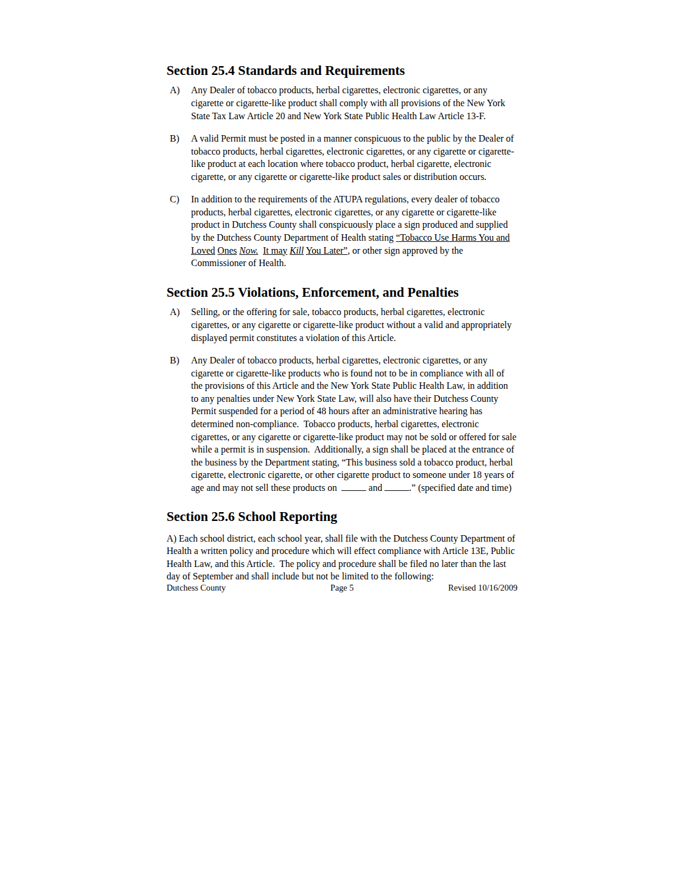Section 25.4 Standards and Requirements
A) Any Dealer of tobacco products, herbal cigarettes, electronic cigarettes, or any cigarette or cigarette-like product shall comply with all provisions of the New York State Tax Law Article 20 and New York State Public Health Law Article 13-F.
B) A valid Permit must be posted in a manner conspicuous to the public by the Dealer of tobacco products, herbal cigarettes, electronic cigarettes, or any cigarette or cigarette-like product at each location where tobacco product, herbal cigarette, electronic cigarette, or any cigarette or cigarette-like product sales or distribution occurs.
C) In addition to the requirements of the ATUPA regulations, every dealer of tobacco products, herbal cigarettes, electronic cigarettes, or any cigarette or cigarette-like product in Dutchess County shall conspicuously place a sign produced and supplied by the Dutchess County Department of Health stating “Tobacco Use Harms You and Loved Ones Now. It may Kill You Later”, or other sign approved by the Commissioner of Health.
Section 25.5 Violations, Enforcement, and Penalties
A) Selling, or the offering for sale, tobacco products, herbal cigarettes, electronic cigarettes, or any cigarette or cigarette-like product without a valid and appropriately displayed permit constitutes a violation of this Article.
B) Any Dealer of tobacco products, herbal cigarettes, electronic cigarettes, or any cigarette or cigarette-like products who is found not to be in compliance with all of the provisions of this Article and the New York State Public Health Law, in addition to any penalties under New York State Law, will also have their Dutchess County Permit suspended for a period of 48 hours after an administrative hearing has determined non-compliance. Tobacco products, herbal cigarettes, electronic cigarettes, or any cigarette or cigarette-like product may not be sold or offered for sale while a permit is in suspension. Additionally, a sign shall be placed at the entrance of the business by the Department stating, “This business sold a tobacco product, herbal cigarette, electronic cigarette, or other cigarette product to someone under 18 years of age and may not sell these products on and .” (specified date and time)
Section 25.6 School Reporting
A) Each school district, each school year, shall file with the Dutchess County Department of Health a written policy and procedure which will effect compliance with Article 13E, Public Health Law, and this Article. The policy and procedure shall be filed no later than the last day of September and shall include but not be limited to the following:
Dutchess County
Page 5
Revised 10/16/2009